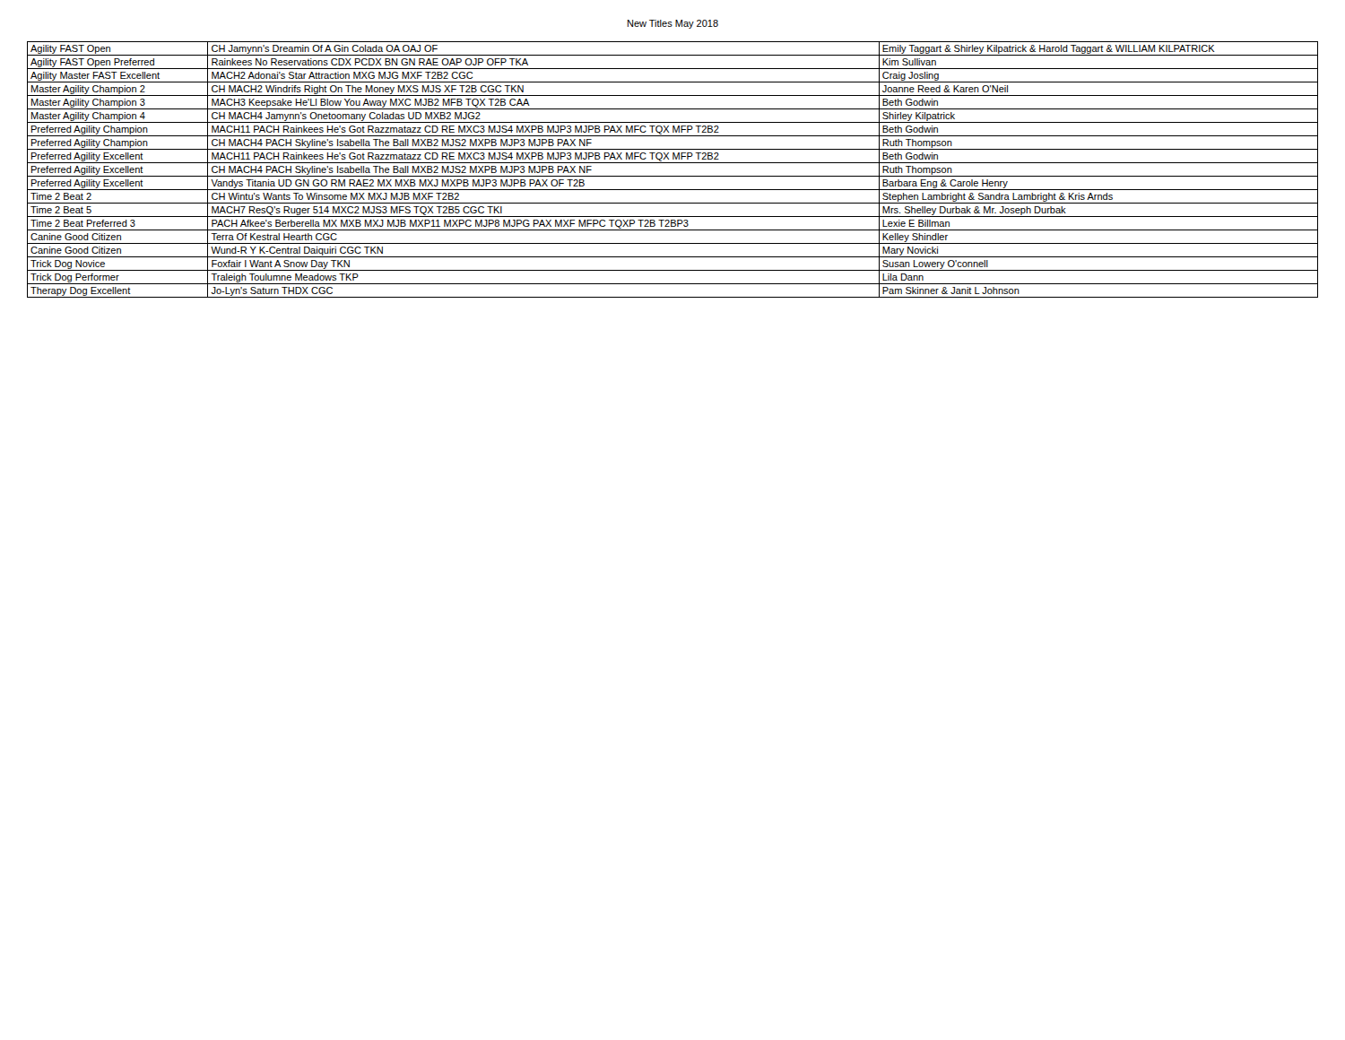New Titles May 2018
| Agility FAST Open | CH Jamynn's Dreamin Of A Gin Colada OA OAJ OF | Emily Taggart & Shirley Kilpatrick & Harold Taggart & WILLIAM KILPATRICK |
| Agility FAST Open Preferred | Rainkees No Reservations CDX PCDX BN GN RAE OAP OJP OFP TKA | Kim Sullivan |
| Agility Master FAST Excellent | MACH2 Adonai's Star Attraction MXG MJG MXF T2B2 CGC | Craig Josling |
| Master Agility Champion 2 | CH MACH2 Windrifs Right On The Money MXS MJS XF T2B CGC TKN | Joanne Reed & Karen O'Neil |
| Master Agility Champion 3 | MACH3 Keepsake He'Ll Blow You Away MXC MJB2 MFB TQX T2B CAA | Beth Godwin |
| Master Agility Champion 4 | CH MACH4 Jamynn's Onetoomany Coladas UD MXB2 MJG2 | Shirley Kilpatrick |
| Preferred Agility Champion | MACH11 PACH Rainkees He's Got Razzmatazz CD RE MXC3 MJS4 MXPB MJP3 MJPB PAX MFC TQX MFP T2B2 | Beth Godwin |
| Preferred Agility Champion | CH MACH4 PACH Skyline's Isabella The Ball MXB2 MJS2 MXPB MJP3 MJPB PAX NF | Ruth Thompson |
| Preferred Agility Excellent | MACH11 PACH Rainkees He's Got Razzmatazz CD RE MXC3 MJS4 MXPB MJP3 MJPB PAX MFC TQX MFP T2B2 | Beth Godwin |
| Preferred Agility Excellent | CH MACH4 PACH Skyline's Isabella The Ball MXB2 MJS2 MXPB MJP3 MJPB PAX NF | Ruth Thompson |
| Preferred Agility Excellent | Vandys Titania UD GN GO RM RAE2 MX MXB MXJ MXPB MJP3 MJPB PAX OF T2B | Barbara Eng & Carole Henry |
| Time 2 Beat 2 | CH Wintu's Wants To Winsome MX MXJ MJB MXF T2B2 | Stephen Lambright & Sandra Lambright & Kris Arnds |
| Time 2 Beat 5 | MACH7 ResQ's Ruger 514 MXC2 MJS3 MFS TQX T2B5 CGC TKI | Mrs. Shelley Durbak & Mr. Joseph Durbak |
| Time 2 Beat Preferred 3 | PACH Afkee's Berberella MX MXB MXJ MJB MXP11 MXPC MJP8 MJPG PAX MXF MFPC TQXP T2B T2BP3 | Lexie E Billman |
| Canine Good Citizen | Terra Of Kestral Hearth CGC | Kelley Shindler |
| Canine Good Citizen | Wund-R Y K-Central Daiquiri CGC TKN | Mary Novicki |
| Trick Dog Novice | Foxfair I Want A Snow Day TKN | Susan Lowery O'connell |
| Trick Dog Performer | Traleigh Toulumne Meadows TKP | Lila Dann |
| Therapy Dog Excellent | Jo-Lyn's Saturn THDX CGC | Pam Skinner & Janit L Johnson |